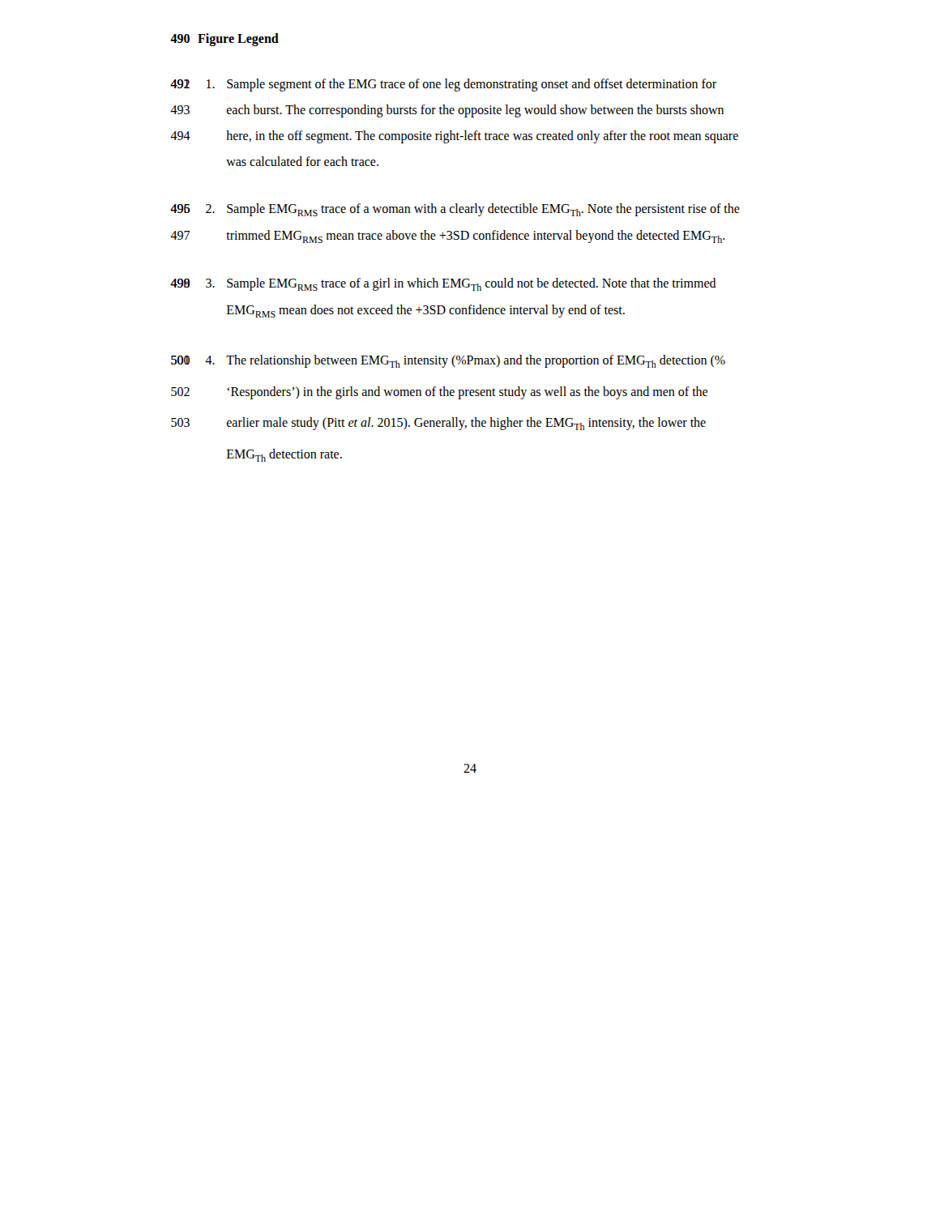490 Figure Legend
491 Sample segment of the EMG trace of one leg demonstrating onset and offset determination for 492 each burst. The corresponding bursts for the opposite leg would show between the bursts shown 493 here, in the off segment. The composite right-left trace was created only after the root mean 494 square was calculated for each trace.
495 Sample EMGRMS trace of a woman with a clearly detectible EMGTh. Note the persistent rise of 496 the trimmed EMGRMS mean trace above the +3SD confidence interval beyond the detected 497 EMGTh.
498 Sample EMGRMS trace of a girl in which EMGTh could not be detected. Note that the trimmed 499 EMGRMS mean does not exceed the +3SD confidence interval by end of test.
500 The relationship between EMGTh intensity (%Pmax) and the proportion of EMGTh detection (% 501 ‘Responders’) in the girls and women of the present study as well as the boys and men of the 502 earlier male study (Pitt et al. 2015). Generally, the higher the EMGTh intensity, the lower the 503 EMGTh detection rate.
24